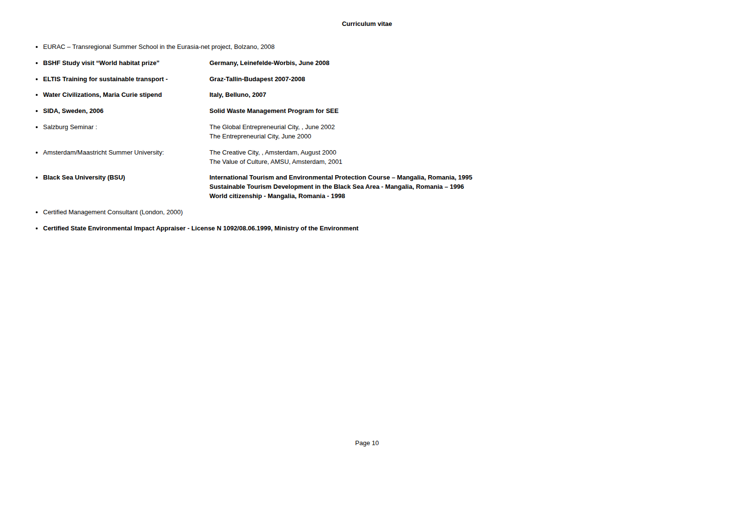Curriculum vitae
EURAC – Transregional Summer School in the Eurasia-net project, Bolzano, 2008
BSHF Study visit “World habitat prize”
Germany, Leinefelde-Worbis, June 2008
ELTIS Training for sustainable transport -
Graz-Tallin-Budapest 2007-2008
Water Civilizations, Maria Curie stipend
Italy, Belluno, 2007
SIDA, Sweden, 2006
Solid Waste Management Program for SEE
Salzburg Seminar :
The Global Entrepreneurial City, , June 2002
The Entrepreneurial City, June 2000
Amsterdam/Maastricht Summer University:
The Creative City, , Amsterdam, August 2000
The Value of Culture, AMSU, Amsterdam, 2001
Black Sea University (BSU)
International Tourism and Environmental Protection Course – Mangalia, Romania, 1995
Sustainable Tourism Development in the Black Sea Area - Mangalia, Romania – 1996
World citizenship - Mangalia, Romania - 1998
Certified Management Consultant (London, 2000)
Certified State Environmental Impact Appraiser - License N 1092/08.06.1999, Ministry of the Environment
Page 10